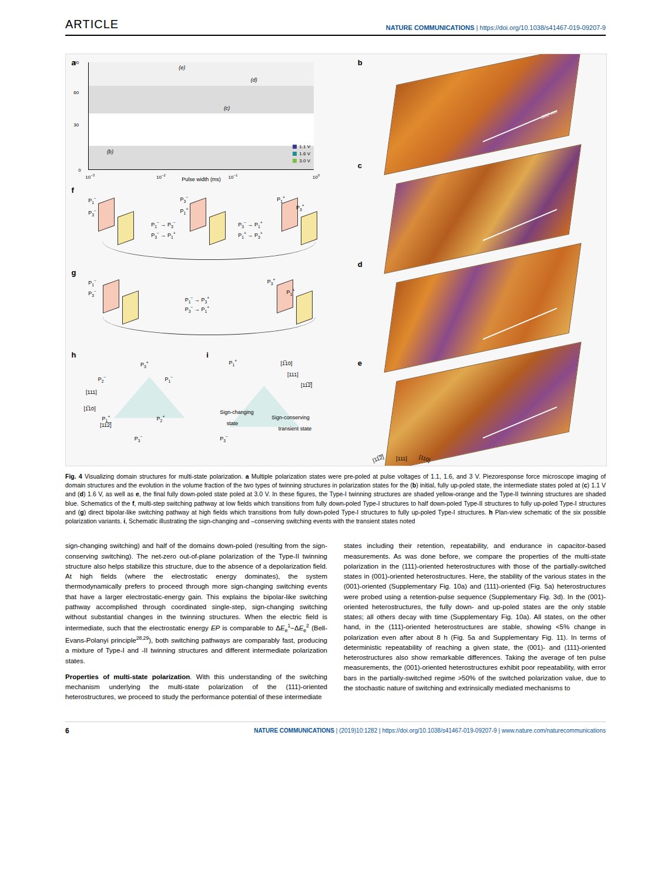ARTICLE
NATURE COMMUNICATIONS | https://doi.org/10.1038/s41467-019-09207-9
a
Switched polarization (μC cm−2) Pulse width (ms) 90 60 30 0 10−3 10−2 10−1 100 (e) (d) (c) (b)
1.1 V
1.6 V
3.0 V
f
P1− P3− P3− P1+ P1+ P3+ P1− → P3− P3− → P1+ P3− → P1+ P1+ → P3+
g
P1− P3− P3+ P1+ P1− → P3+ P3− → P1+
h
P3+ P1− P2− P1+ P2+ P3− [111] [1̅10] [11̅2̅]
i
P1+ [111] [1̅10] [11̅2̅] Sign-changing state P3− Sign-conserving transient state
b
500 nm
c
d
e
[11̅2̅] [111] [110]
Fig. 4 Visualizing domain structures for multi-state polarization. a Multiple polarization states were pre-poled at pulse voltages of 1.1, 1.6, and 3 V. Piezoresponse force microscope imaging of domain structures and the evolution in the volume fraction of the two types of twinning structures in polarization states for the (b) initial, fully up-poled state, the intermediate states poled at (c) 1.1 V and (d) 1.6 V, as well as e, the final fully down-poled state poled at 3.0 V. In these figures, the Type-I twinning structures are shaded yellow-orange and the Type-II twinning structures are shaded blue. Schematics of the f, multi-step switching pathway at low fields which transitions from fully down-poled Type-I structures to half down-poled Type-II structures to fully up-poled Type-I structures and (g) direct bipolar-like switching pathway at high fields which transitions from fully down-poled Type-I structures to fully up-poled Type-I structures. h Plan-view schematic of the six possible polarization variants. i, Schematic illustrating the sign-changing and –conserving switching events with the transient states noted
sign-changing switching) and half of the domains down-poled (resulting from the sign-conserving switching). The net-zero out-of-plane polarization of the Type-II twinning structure also helps stabilize this structure, due to the absence of a depolarization field. At high fields (where the electrostatic energy dominates), the system thermodynamically prefers to proceed through more sign-changing switching events that have a larger electrostatic-energy gain. This explains the bipolar-like switching pathway accomplished through coordinated single-step, sign-changing switching without substantial changes in the twinning structures. When the electric field is intermediate, such that the electrostatic energy EP is comparable to ΔEe1−ΔEe2 (Bell-Evans-Polanyi principle28,29), both switching pathways are comparably fast, producing a mixture of Type-I and -II twinning structures and different intermediate polarization states.
Properties of multi-state polarization. With this understanding of the switching mechanism underlying the multi-state polarization of the (111)-oriented heterostructures, we proceed to study the performance potential of these intermediate
states including their retention, repeatability, and endurance in capacitor-based measurements. As was done before, we compare the properties of the multi-state polarization in the (111)-oriented heterostructures with those of the partially-switched states in (001)-oriented heterostructures. Here, the stability of the various states in the (001)-oriented (Supplementary Fig. 10a) and (111)-oriented (Fig. 5a) heterostructures were probed using a retention-pulse sequence (Supplementary Fig. 3d). In the (001)-oriented heterostructures, the fully down- and up-poled states are the only stable states; all others decay with time (Supplementary Fig. 10a). All states, on the other hand, in the (111)-oriented heterostructures are stable, showing <5% change in polarization even after about 8 h (Fig. 5a and Supplementary Fig. 11). In terms of deterministic repeatability of reaching a given state, the (001)- and (111)-oriented heterostructures also show remarkable differences. Taking the average of ten pulse measurements, the (001)-oriented heterostructures exhibit poor repeatability, with error bars in the partially-switched regime >50% of the switched polarization value, due to the stochastic nature of switching and extrinsically mediated mechanisms to
6 NATURE COMMUNICATIONS | (2019)10:1282 | https://doi.org/10.1038/s41467-019-09207-9 | www.nature.com/naturecommunications